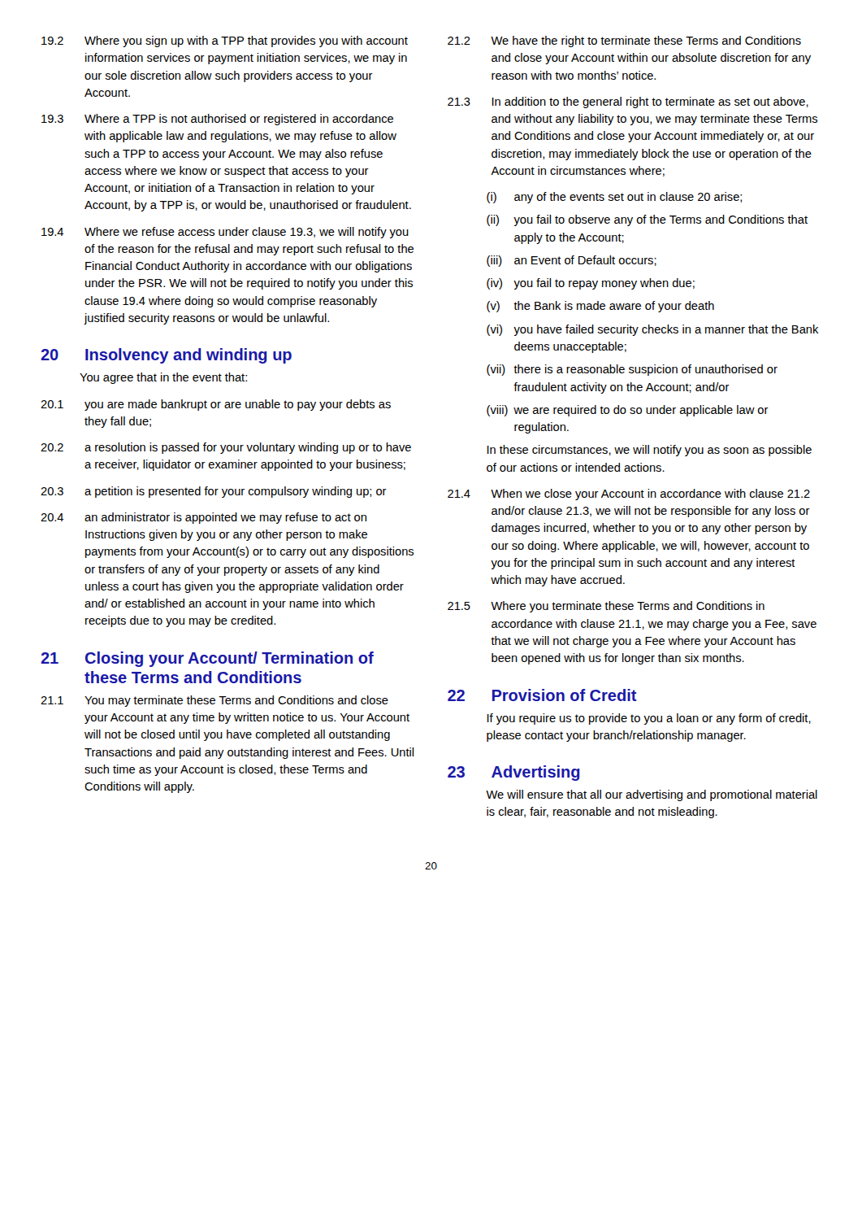19.2
Where you sign up with a TPP that provides you with account information services or payment initiation services, we may in our sole discretion allow such providers access to your Account.
19.3
Where a TPP is not authorised or registered in accordance with applicable law and regulations, we may refuse to allow such a TPP to access your Account. We may also refuse access where we know or suspect that access to your Account, or initiation of a Transaction in relation to your Account, by a TPP is, or would be, unauthorised or fraudulent.
19.4
Where we refuse access under clause 19.3, we will notify you of the reason for the refusal and may report such refusal to the Financial Conduct Authority in accordance with our obligations under the PSR. We will not be required to notify you under this clause 19.4 where doing so would comprise reasonably justified security reasons or would be unlawful.
20
Insolvency and winding up
You agree that in the event that:
20.1
you are made bankrupt or are unable to pay your debts as they fall due;
20.2
a resolution is passed for your voluntary winding up or to have a receiver, liquidator or examiner appointed to your business;
20.3
a petition is presented for your compulsory winding up; or
20.4
an administrator is appointed we may refuse to act on Instructions given by you or any other person to make payments from your Account(s) or to carry out any dispositions or transfers of any of your property or assets of any kind unless a court has given you the appropriate validation order and/ or established an account in your name into which receipts due to you may be credited.
21
Closing your Account/ Termination of these Terms and Conditions
21.1
You may terminate these Terms and Conditions and close your Account at any time by written notice to us. Your Account will not be closed until you have completed all outstanding Transactions and paid any outstanding interest and Fees. Until such time as your Account is closed, these Terms and Conditions will apply.
21.2
We have the right to terminate these Terms and Conditions and close your Account within our absolute discretion for any reason with two months’ notice.
21.3
In addition to the general right to terminate as set out above, and without any liability to you, we may terminate these Terms and Conditions and close your Account immediately or, at our discretion, may immediately block the use or operation of the Account in circumstances where;
(i)
any of the events set out in clause 20 arise;
(ii)
you fail to observe any of the Terms and Conditions that apply to the Account;
(iii)
an Event of Default occurs;
(iv)
you fail to repay money when due;
(v)
the Bank is made aware of your death
(vi)
you have failed security checks in a manner that the Bank deems unacceptable;
(vii)
there is a reasonable suspicion of unauthorised or fraudulent activity on the Account; and/or
(viii)
we are required to do so under applicable law or regulation.
In these circumstances, we will notify you as soon as possible of our actions or intended actions.
21.4
When we close your Account in accordance with clause 21.2 and/or clause 21.3, we will not be responsible for any loss or damages incurred, whether to you or to any other person by our so doing. Where applicable, we will, however, account to you for the principal sum in such account and any interest which may have accrued.
21.5
Where you terminate these Terms and Conditions in accordance with clause 21.1, we may charge you a Fee, save that we will not charge you a Fee where your Account has been opened with us for longer than six months.
22
Provision of Credit
If you require us to provide to you a loan or any form of credit, please contact your branch/relationship manager.
23
Advertising
We will ensure that all our advertising and promotional material is clear, fair, reasonable and not misleading.
20